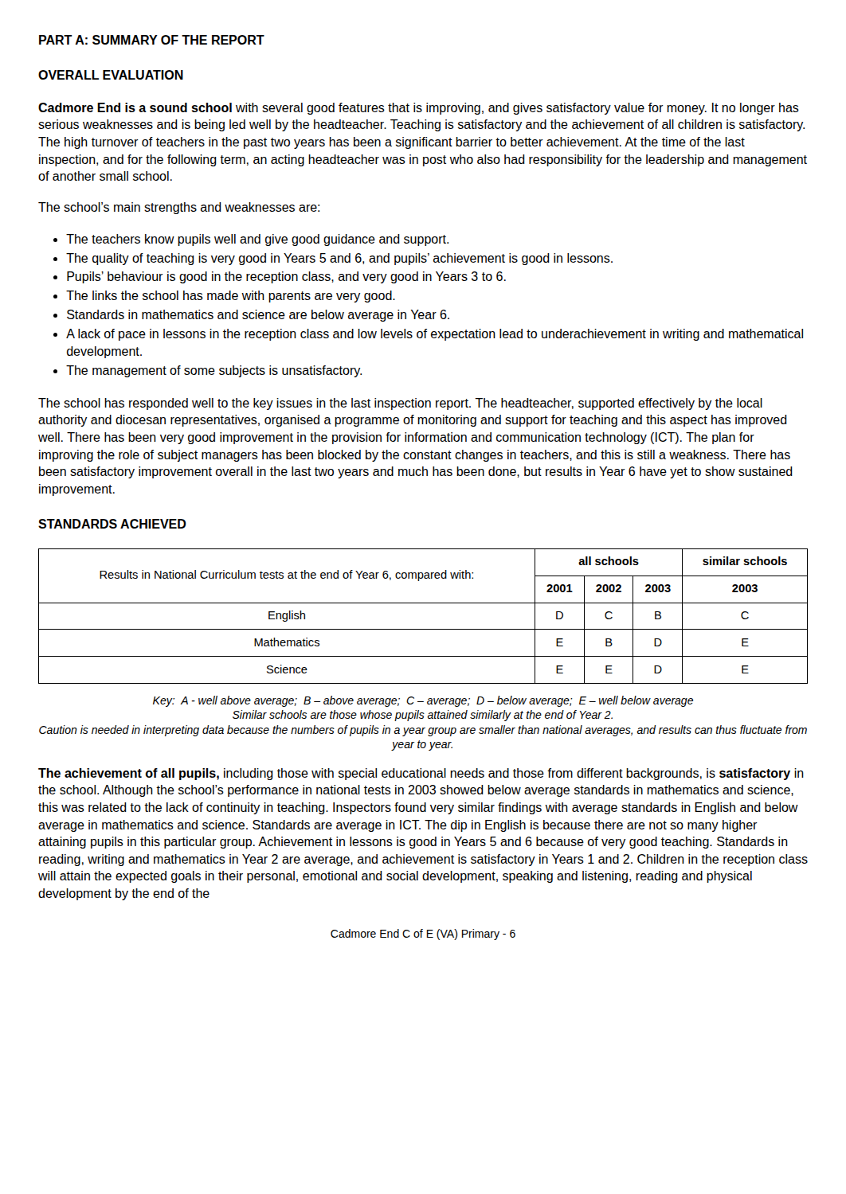PART A: SUMMARY OF THE REPORT
OVERALL EVALUATION
Cadmore End is a sound school with several good features that is improving, and gives satisfactory value for money. It no longer has serious weaknesses and is being led well by the headteacher. Teaching is satisfactory and the achievement of all children is satisfactory. The high turnover of teachers in the past two years has been a significant barrier to better achievement. At the time of the last inspection, and for the following term, an acting headteacher was in post who also had responsibility for the leadership and management of another small school.
The school’s main strengths and weaknesses are:
The teachers know pupils well and give good guidance and support.
The quality of teaching is very good in Years 5 and 6, and pupils’ achievement is good in lessons.
Pupils’ behaviour is good in the reception class, and very good in Years 3 to 6.
The links the school has made with parents are very good.
Standards in mathematics and science are below average in Year 6.
A lack of pace in lessons in the reception class and low levels of expectation lead to underachievement in writing and mathematical development.
The management of some subjects is unsatisfactory.
The school has responded well to the key issues in the last inspection report. The headteacher, supported effectively by the local authority and diocesan representatives, organised a programme of monitoring and support for teaching and this aspect has improved well. There has been very good improvement in the provision for information and communication technology (ICT). The plan for improving the role of subject managers has been blocked by the constant changes in teachers, and this is still a weakness. There has been satisfactory improvement overall in the last two years and much has been done, but results in Year 6 have yet to show sustained improvement.
STANDARDS ACHIEVED
| Results in National Curriculum tests at the end of Year 6, compared with: | all schools | similar schools |
| --- | --- | --- |
| 2001 | 2002 | 2003 | 2003 |
| English | D | C | B | C |
| Mathematics | E | B | D | E |
| Science | E | E | D | E |
Key: A - well above average; B – above average; C – average; D – below average; E – well below average
Similar schools are those whose pupils attained similarly at the end of Year 2.
Caution is needed in interpreting data because the numbers of pupils in a year group are smaller than national averages, and results can thus fluctuate from year to year.
The achievement of all pupils, including those with special educational needs and those from different backgrounds, is satisfactory in the school. Although the school’s performance in national tests in 2003 showed below average standards in mathematics and science, this was related to the lack of continuity in teaching. Inspectors found very similar findings with average standards in English and below average in mathematics and science. Standards are average in ICT. The dip in English is because there are not so many higher attaining pupils in this particular group. Achievement in lessons is good in Years 5 and 6 because of very good teaching. Standards in reading, writing and mathematics in Year 2 are average, and achievement is satisfactory in Years 1 and 2. Children in the reception class will attain the expected goals in their personal, emotional and social development, speaking and listening, reading and physical development by the end of the
Cadmore End C of E (VA) Primary - 6